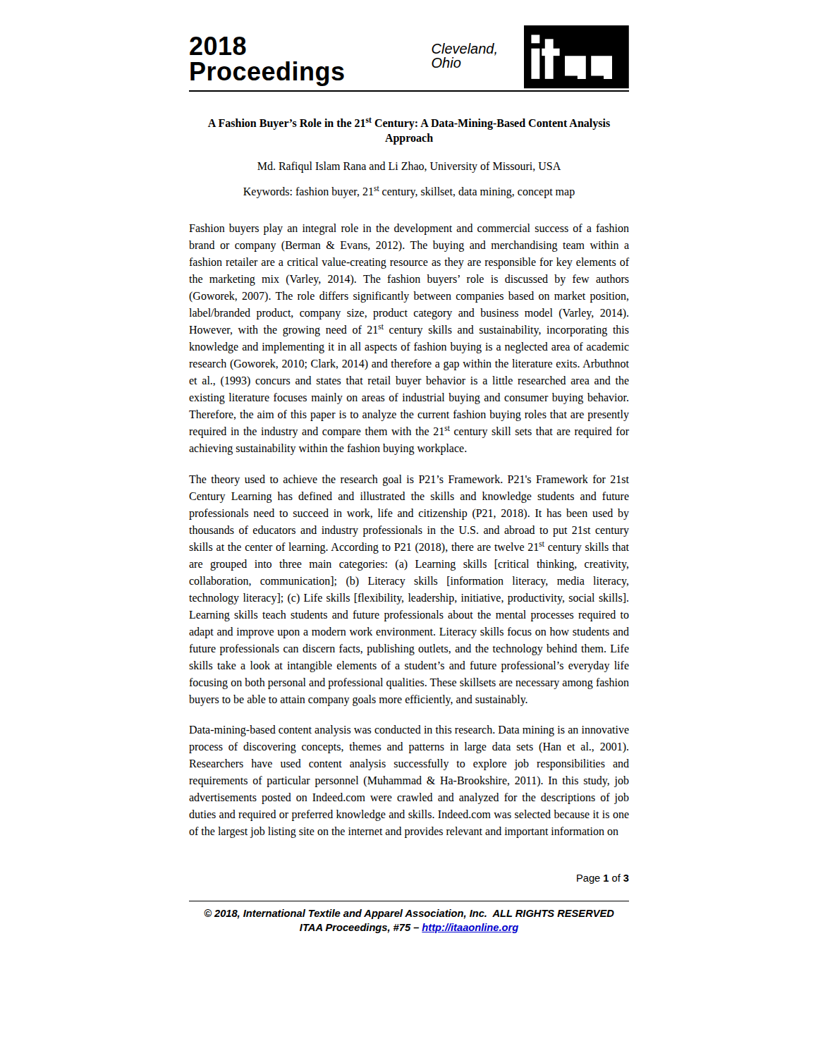2018 Proceedings Cleveland, Ohio
ITAA
A Fashion Buyer’s Role in the 21st Century: A Data-Mining-Based Content Analysis Approach
Md. Rafiqul Islam Rana and Li Zhao, University of Missouri, USA
Keywords: fashion buyer, 21st century, skillset, data mining, concept map
Fashion buyers play an integral role in the development and commercial success of a fashion brand or company (Berman & Evans, 2012). The buying and merchandising team within a fashion retailer are a critical value-creating resource as they are responsible for key elements of the marketing mix (Varley, 2014). The fashion buyers’ role is discussed by few authors (Goworek, 2007). The role differs significantly between companies based on market position, label/branded product, company size, product category and business model (Varley, 2014). However, with the growing need of 21st century skills and sustainability, incorporating this knowledge and implementing it in all aspects of fashion buying is a neglected area of academic research (Goworek, 2010; Clark, 2014) and therefore a gap within the literature exits. Arbuthnot et al., (1993) concurs and states that retail buyer behavior is a little researched area and the existing literature focuses mainly on areas of industrial buying and consumer buying behavior. Therefore, the aim of this paper is to analyze the current fashion buying roles that are presently required in the industry and compare them with the 21st century skill sets that are required for achieving sustainability within the fashion buying workplace.
The theory used to achieve the research goal is P21’s Framework. P21's Framework for 21st Century Learning has defined and illustrated the skills and knowledge students and future professionals need to succeed in work, life and citizenship (P21, 2018). It has been used by thousands of educators and industry professionals in the U.S. and abroad to put 21st century skills at the center of learning. According to P21 (2018), there are twelve 21st century skills that are grouped into three main categories: (a) Learning skills [critical thinking, creativity, collaboration, communication]; (b) Literacy skills [information literacy, media literacy, technology literacy]; (c) Life skills [flexibility, leadership, initiative, productivity, social skills]. Learning skills teach students and future professionals about the mental processes required to adapt and improve upon a modern work environment. Literacy skills focus on how students and future professionals can discern facts, publishing outlets, and the technology behind them. Life skills take a look at intangible elements of a student’s and future professional’s everyday life focusing on both personal and professional qualities. These skillsets are necessary among fashion buyers to be able to attain company goals more efficiently, and sustainably.
Data-mining-based content analysis was conducted in this research. Data mining is an innovative process of discovering concepts, themes and patterns in large data sets (Han et al., 2001). Researchers have used content analysis successfully to explore job responsibilities and requirements of particular personnel (Muhammad & Ha-Brookshire, 2011). In this study, job advertisements posted on Indeed.com were crawled and analyzed for the descriptions of job duties and required or preferred knowledge and skills. Indeed.com was selected because it is one of the largest job listing site on the internet and provides relevant and important information on
Page 1 of 3
© 2018, International Textile and Apparel Association, Inc. ALL RIGHTS RESERVED
ITAA Proceedings, #75 – http://itaaonline.org